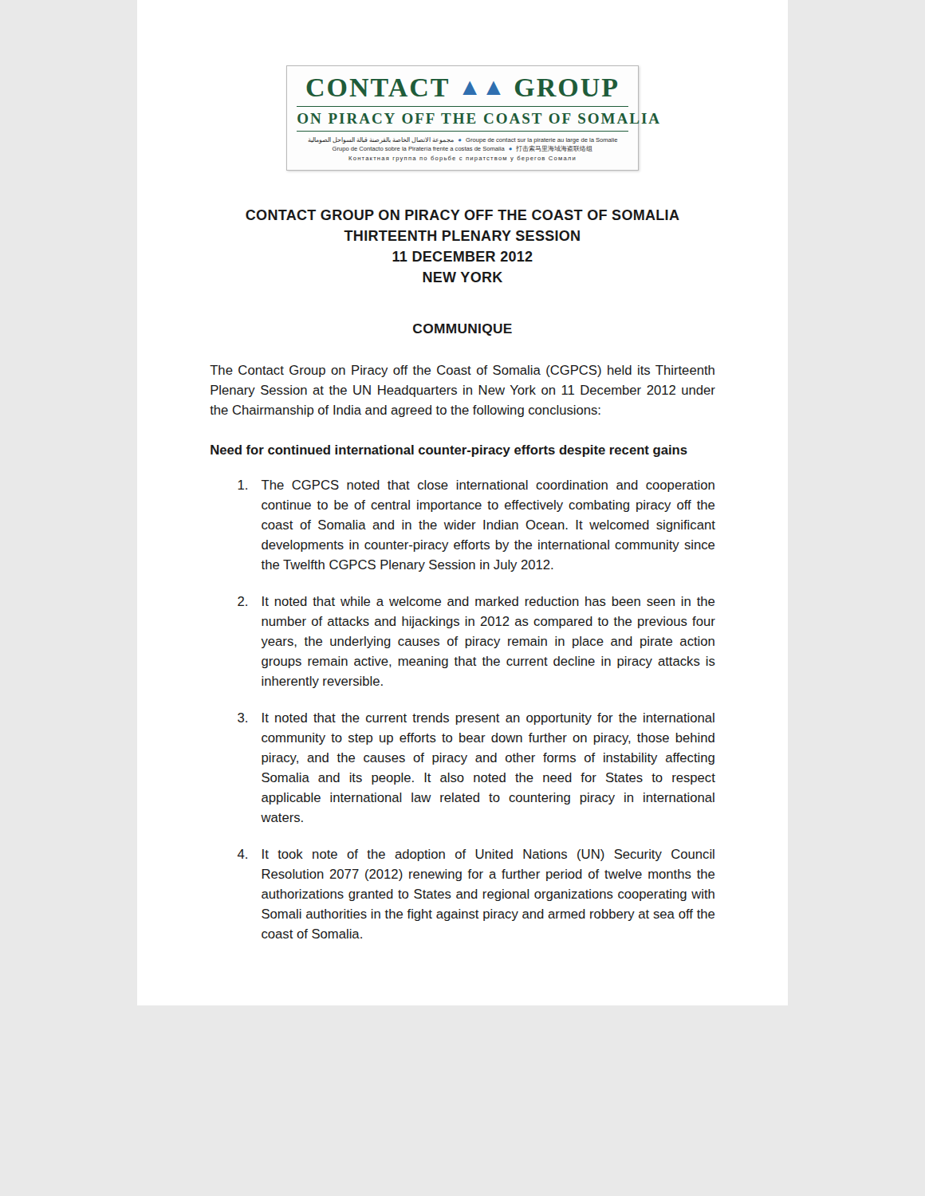CONTACT ▲▲ GROUP
ON PIRACY OFF THE COAST OF SOMALIA
مجموعة الاتصال الخاصة بالقرصنة قبالة السواحل الصومالية ● Groupe de contact sur la piraterie au large de la Somalie
Grupo de Contacto sobre la Piratería frente a costas de Somalia ● 打击索马里海域海盗联络组
Контактная группа по борьбе с пиратством у берегов Сомали
CONTACT GROUP ON PIRACY OFF THE COAST OF SOMALIA THIRTEENTH PLENARY SESSION 11 DECEMBER 2012 NEW YORK
COMMUNIQUE
The Contact Group on Piracy off the Coast of Somalia (CGPCS) held its Thirteenth Plenary Session at the UN Headquarters in New York on 11 December 2012 under the Chairmanship of India and agreed to the following conclusions:
Need for continued international counter-piracy efforts despite recent gains
The CGPCS noted that close international coordination and cooperation continue to be of central importance to effectively combating piracy off the coast of Somalia and in the wider Indian Ocean. It welcomed significant developments in counter-piracy efforts by the international community since the Twelfth CGPCS Plenary Session in July 2012.
It noted that while a welcome and marked reduction has been seen in the number of attacks and hijackings in 2012 as compared to the previous four years, the underlying causes of piracy remain in place and pirate action groups remain active, meaning that the current decline in piracy attacks is inherently reversible.
It noted that the current trends present an opportunity for the international community to step up efforts to bear down further on piracy, those behind piracy, and the causes of piracy and other forms of instability affecting Somalia and its people. It also noted the need for States to respect applicable international law related to countering piracy in international waters.
It took note of the adoption of United Nations (UN) Security Council Resolution 2077 (2012) renewing for a further period of twelve months the authorizations granted to States and regional organizations cooperating with Somali authorities in the fight against piracy and armed robbery at sea off the coast of Somalia.